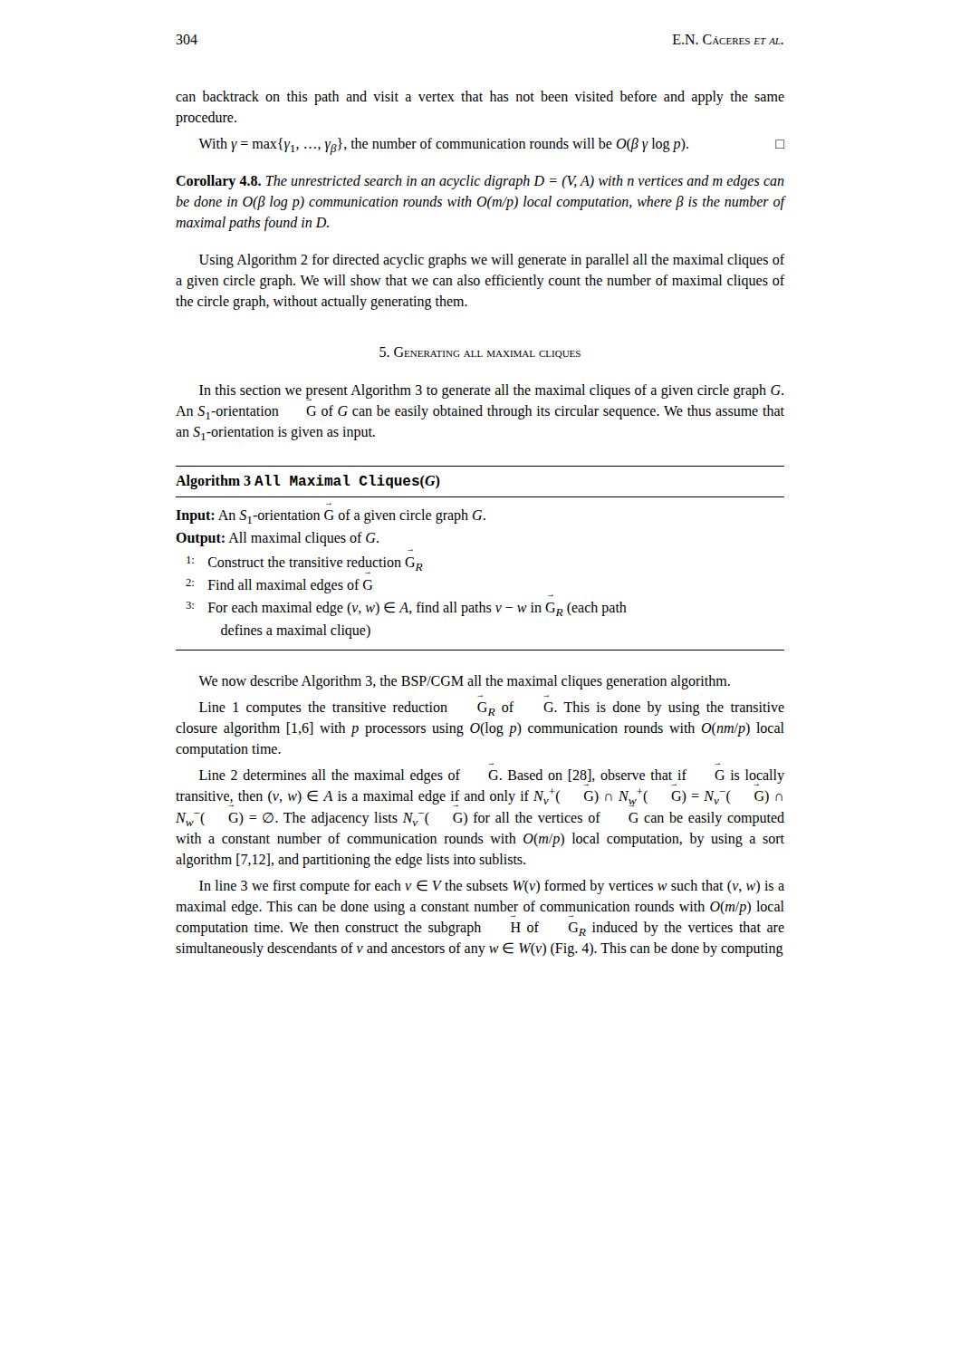304 E.N. Cáceres et al.
can backtrack on this path and visit a vertex that has not been visited before and apply the same procedure.
With γ = max{γ1, …, γβ}, the number of communication rounds will be O(β γ log p).□
Corollary 4.8. The unrestricted search in an acyclic digraph D = (V, A) with n vertices and m edges can be done in O(β log p) communication rounds with O(m/p) local computation, where β is the number of maximal paths found in D.
Using Algorithm 2 for directed acyclic graphs we will generate in parallel all the maximal cliques of a given circle graph. We will show that we can also efficiently count the number of maximal cliques of the circle graph, without actually generating them.
5. Generating all maximal cliques
In this section we present Algorithm 3 to generate all the maximal cliques of a given circle graph G. An S1-orientation G of G can be easily obtained through its circular sequence. We thus assume that an S1-orientation is given as input.
Algorithm 3 All Maximal Cliques(G)
Input: An S1-orientation G of a given circle graph G.
Output: All maximal cliques of G.
Construct the transitive reduction GR
Find all maximal edges of G
For each maximal edge (v, w) ∈ A, find all paths v − w in GR (each path
defines a maximal clique)
We now describe Algorithm 3, the BSP/CGM all the maximal cliques generation algorithm.
Line 1 computes the transitive reduction GR of G. This is done by using the transitive closure algorithm [1,6] with p processors using O(log p) communication rounds with O(nm/p) local computation time.
Line 2 determines all the maximal edges of G. Based on [28], observe that if G is locally transitive, then (v, w) ∈ A is a maximal edge if and only if Nv+(G) ∩ Nw+(G) = Nv−(G) ∩ Nw−(G) = ∅. The adjacency lists Nv−(G) for all the vertices of G can be easily computed with a constant number of communication rounds with O(m/p) local computation, by using a sort algorithm [7,12], and partitioning the edge lists into sublists.
In line 3 we first compute for each v ∈ V the subsets W(v) formed by vertices w such that (v, w) is a maximal edge. This can be done using a constant number of communication rounds with O(m/p) local computation time. We then construct the subgraph H of GR induced by the vertices that are simultaneously descendants of v and ancestors of any w ∈ W(v) (Fig. 4). This can be done by computing